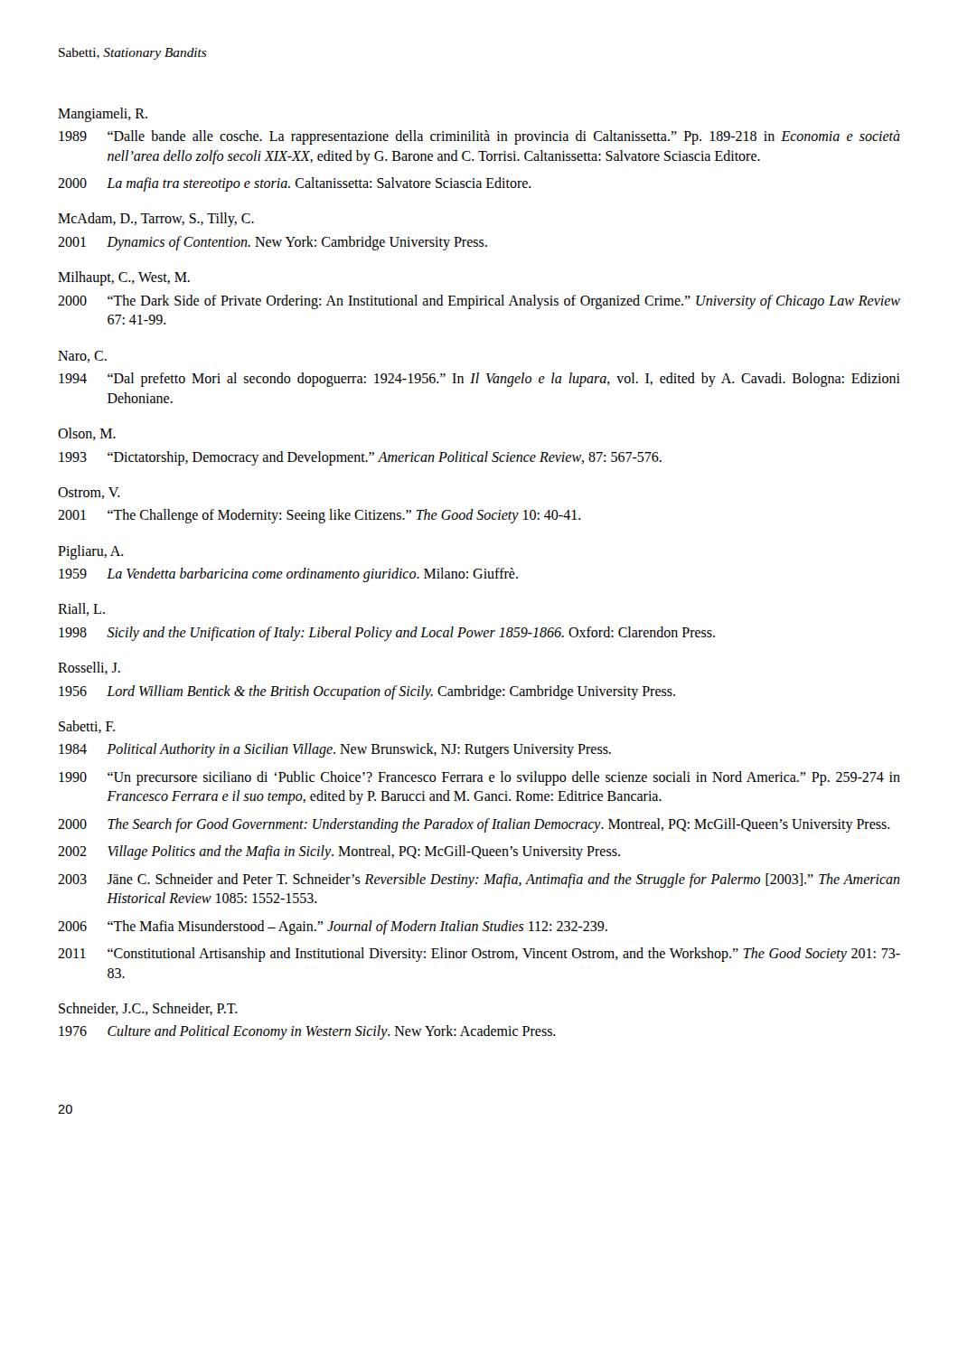Sabetti, Stationary Bandits
Mangiameli, R.
1989
“Dalle bande alle cosche. La rappresentazione della criminilità in provincia di Caltanissetta.” Pp. 189-218 in Economia e società nell’area dello zolfo secoli XIX-XX, edited by G. Barone and C. Torrisi. Caltanissetta: Salvatore Sciascia Editore.
2000
La mafia tra stereotipo e storia. Caltanissetta: Salvatore Sciascia Editore.
McAdam, D., Tarrow, S., Tilly, C.
2001
Dynamics of Contention. New York: Cambridge University Press.
Milhaupt, C., West, M.
2000
“The Dark Side of Private Ordering: An Institutional and Empirical Analysis of Organized Crime.” University of Chicago Law Review 67: 41-99.
Naro, C.
1994
“Dal prefetto Mori al secondo dopoguerra: 1924-1956.” In Il Vangelo e la lupara, vol. I, edited by A. Cavadi. Bologna: Edizioni Dehoniane.
Olson, M.
1993
“Dictatorship, Democracy and Development.” American Political Science Review, 87: 567-576.
Ostrom, V.
2001
“The Challenge of Modernity: Seeing like Citizens.” The Good Society 10: 40-41.
Pigliaru, A.
1959
La Vendetta barbaricina come ordinamento giuridico. Milano: Giuffrè.
Riall, L.
1998
Sicily and the Unification of Italy: Liberal Policy and Local Power 1859-1866. Oxford: Clarendon Press.
Rosselli, J.
1956
Lord William Bentick & the British Occupation of Sicily. Cambridge: Cambridge University Press.
Sabetti, F.
1984
Political Authority in a Sicilian Village. New Brunswick, NJ: Rutgers University Press.
1990
“Un precursore siciliano di ‘Public Choice’? Francesco Ferrara e lo sviluppo delle scienze sociali in Nord America.” Pp. 259-274 in Francesco Ferrara e il suo tempo, edited by P. Barucci and M. Ganci. Rome: Editrice Bancaria.
2000
The Search for Good Government: Understanding the Paradox of Italian Democracy. Montreal, PQ: McGill-Queen’s University Press.
2002
Village Politics and the Mafia in Sicily. Montreal, PQ: McGill-Queen’s University Press.
2003
Jäne C. Schneider and Peter T. Schneider’s Reversible Destiny: Mafia, Antimafia and the Struggle for Palermo [2003].” The American Historical Review 1085: 1552-1553.
2006
“The Mafia Misunderstood – Again.” Journal of Modern Italian Studies 112: 232-239.
2011
“Constitutional Artisanship and Institutional Diversity: Elinor Ostrom, Vincent Ostrom, and the Workshop.” The Good Society 201: 73-83.
Schneider, J.C., Schneider, P.T.
1976
Culture and Political Economy in Western Sicily. New York: Academic Press.
20